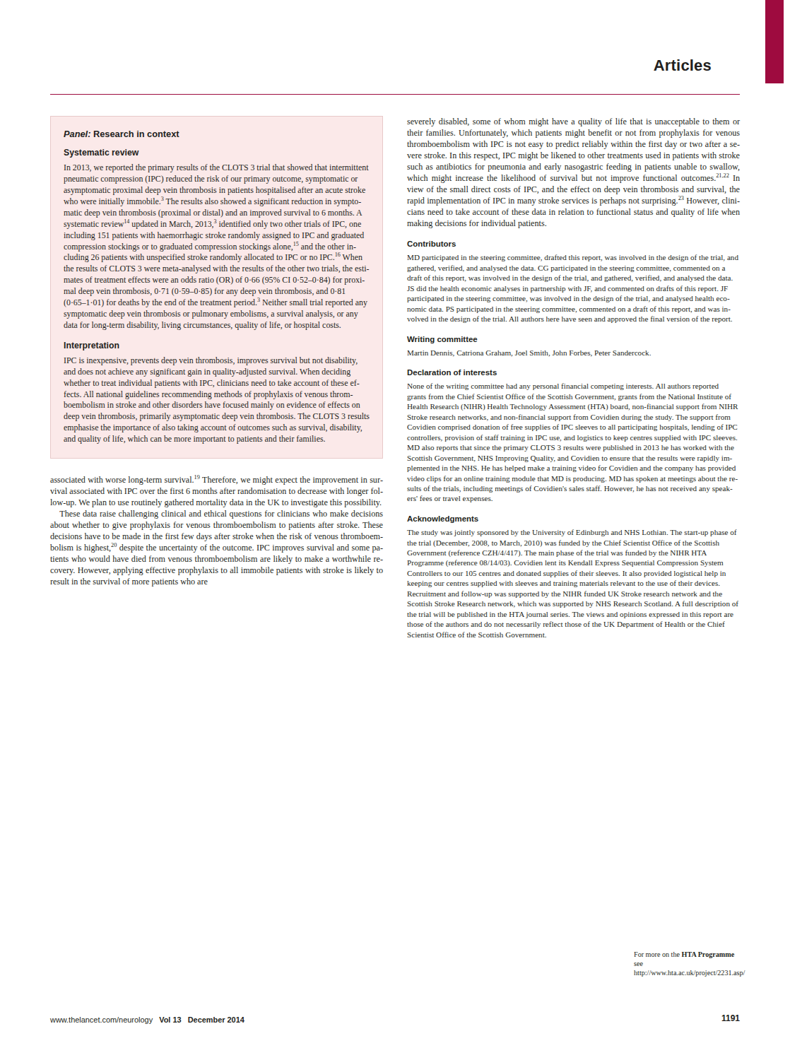Articles
Panel: Research in context
Systematic review
In 2013, we reported the primary results of the CLOTS 3 trial that showed that intermittent pneumatic compression (IPC) reduced the risk of our primary outcome, symptomatic or asymptomatic proximal deep vein thrombosis in patients hospitalised after an acute stroke who were initially immobile.3 The results also showed a significant reduction in symptomatic deep vein thrombosis (proximal or distal) and an improved survival to 6 months. A systematic review14 updated in March, 2013,3 identified only two other trials of IPC, one including 151 patients with haemorrhagic stroke randomly assigned to IPC and graduated compression stockings or to graduated compression stockings alone,15 and the other including 26 patients with unspecified stroke randomly allocated to IPC or no IPC.16 When the results of CLOTS 3 were meta-analysed with the results of the other two trials, the estimates of treatment effects were an odds ratio (OR) of 0·66 (95% CI 0·52–0·84) for proximal deep vein thrombosis, 0·71 (0·59–0·85) for any deep vein thrombosis, and 0·81 (0·65–1·01) for deaths by the end of the treatment period.3 Neither small trial reported any symptomatic deep vein thrombosis or pulmonary embolisms, a survival analysis, or any data for long-term disability, living circumstances, quality of life, or hospital costs.
Interpretation
IPC is inexpensive, prevents deep vein thrombosis, improves survival but not disability, and does not achieve any significant gain in quality-adjusted survival. When deciding whether to treat individual patients with IPC, clinicians need to take account of these effects. All national guidelines recommending methods of prophylaxis of venous thromboembolism in stroke and other disorders have focused mainly on evidence of effects on deep vein thrombosis, primarily asymptomatic deep vein thrombosis. The CLOTS 3 results emphasise the importance of also taking account of outcomes such as survival, disability, and quality of life, which can be more important to patients and their families.
associated with worse long-term survival.19 Therefore, we might expect the improvement in survival associated with IPC over the first 6 months after randomisation to decrease with longer follow-up. We plan to use routinely gathered mortality data in the UK to investigate this possibility.
These data raise challenging clinical and ethical questions for clinicians who make decisions about whether to give prophylaxis for venous thromboembolism to patients after stroke. These decisions have to be made in the first few days after stroke when the risk of venous thromboembolism is highest,20 despite the uncertainty of the outcome. IPC improves survival and some patients who would have died from venous thromboembolism are likely to make a worthwhile recovery. However, applying effective prophylaxis to all immobile patients with stroke is likely to result in the survival of more patients who are
severely disabled, some of whom might have a quality of life that is unacceptable to them or their families. Unfortunately, which patients might benefit or not from prophylaxis for venous thromboembolism with IPC is not easy to predict reliably within the first day or two after a severe stroke. In this respect, IPC might be likened to other treatments used in patients with stroke such as antibiotics for pneumonia and early nasogastric feeding in patients unable to swallow, which might increase the likelihood of survival but not improve functional outcomes.21,22 In view of the small direct costs of IPC, and the effect on deep vein thrombosis and survival, the rapid implementation of IPC in many stroke services is perhaps not surprising.23 However, clinicians need to take account of these data in relation to functional status and quality of life when making decisions for individual patients.
Contributors
MD participated in the steering committee, drafted this report, was involved in the design of the trial, and gathered, verified, and analysed the data. CG participated in the steering committee, commented on a draft of this report, was involved in the design of the trial, and gathered, verified, and analysed the data. JS did the health economic analyses in partnership with JF, and commented on drafts of this report. JF participated in the steering committee, was involved in the design of the trial, and analysed health economic data. PS participated in the steering committee, commented on a draft of this report, and was involved in the design of the trial. All authors here have seen and approved the final version of the report.
Writing committee
Martin Dennis, Catriona Graham, Joel Smith, John Forbes, Peter Sandercock.
Declaration of interests
None of the writing committee had any personal financial competing interests. All authors reported grants from the Chief Scientist Office of the Scottish Government, grants from the National Institute of Health Research (NIHR) Health Technology Assessment (HTA) board, non-financial support from NIHR Stroke research networks, and non-financial support from Covidien during the study. The support from Covidien comprised donation of free supplies of IPC sleeves to all participating hospitals, lending of IPC controllers, provision of staff training in IPC use, and logistics to keep centres supplied with IPC sleeves. MD also reports that since the primary CLOTS 3 results were published in 2013 he has worked with the Scottish Government, NHS Improving Quality, and Covidien to ensure that the results were rapidly implemented in the NHS. He has helped make a training video for Covidien and the company has provided video clips for an online training module that MD is producing. MD has spoken at meetings about the results of the trials, including meetings of Covidien's sales staff. However, he has not received any speakers' fees or travel expenses.
Acknowledgments
The study was jointly sponsored by the University of Edinburgh and NHS Lothian. The start-up phase of the trial (December, 2008, to March, 2010) was funded by the Chief Scientist Office of the Scottish Government (reference CZH/4/417). The main phase of the trial was funded by the NIHR HTA Programme (reference 08/14/03). Covidien lent its Kendall Express Sequential Compression System Controllers to our 105 centres and donated supplies of their sleeves. It also provided logistical help in keeping our centres supplied with sleeves and training materials relevant to the use of their devices. Recruitment and follow-up was supported by the NIHR funded UK Stroke research network and the Scottish Stroke Research network, which was supported by NHS Research Scotland. A full description of the trial will be published in the HTA journal series. The views and opinions expressed in this report are those of the authors and do not necessarily reflect those of the UK Department of Health or the Chief Scientist Office of the Scottish Government.
For more on the HTA Programme see http://www.hta.ac.uk/project/2231.asp/
www.thelancet.com/neurology Vol 13 December 2014
1191